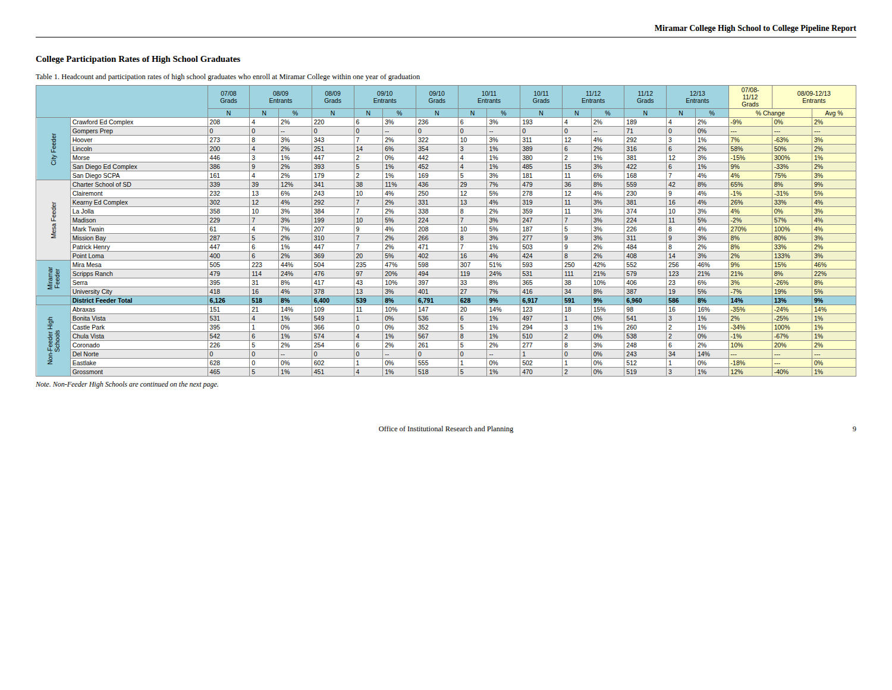Miramar College High School to College Pipeline Report
College Participation Rates of High School Graduates
Table 1. Headcount and participation rates of high school graduates who enroll at Miramar College within one year of graduation
| | 07/08 Grads | 08/09 Entrants | 08/09 Grads | 09/10 Entrants | 09/10 Grads | 10/11 Entrants | 10/11 Grads | 11/12 Entrants | 11/12 Grads | 12/13 Entrants | 07/08- 11/12 Grads | 08/09-12/13 Entrants |
| --- | --- | --- | --- | --- | --- | --- | --- | --- | --- | --- | --- | --- |
| N | N | % | N | N | % | N | N | % | N | N | % | N | N | % | % Change | Avg % |
| City Feeder | Crawford Ed Complex | 208 | 4 | 2% | 220 | 6 | 3% | 236 | 6 | 3% | 193 | 4 | 2% | 189 | 4 | 2% | -9% | 0% | 2% |
| Gompers Prep | 0 | 0 | -- | 0 | 0 | -- | 0 | 0 | -- | 0 | 0 | -- | 71 | 0 | 0% | --- | --- | --- |
| Hoover | 273 | 8 | 3% | 343 | 7 | 2% | 322 | 10 | 3% | 311 | 12 | 4% | 292 | 3 | 1% | 7% | -63% | 3% |
| Lincoln | 200 | 4 | 2% | 251 | 14 | 6% | 354 | 3 | 1% | 389 | 6 | 2% | 316 | 6 | 2% | 58% | 50% | 2% |
| Morse | 446 | 3 | 1% | 447 | 2 | 0% | 442 | 4 | 1% | 380 | 2 | 1% | 381 | 12 | 3% | -15% | 300% | 1% |
| San Diego Ed Complex | 386 | 9 | 2% | 393 | 5 | 1% | 452 | 4 | 1% | 485 | 15 | 3% | 422 | 6 | 1% | 9% | -33% | 2% |
| San Diego SCPA | 161 | 4 | 2% | 179 | 2 | 1% | 169 | 5 | 3% | 181 | 11 | 6% | 168 | 7 | 4% | 4% | 75% | 3% |
| Mesa Feeder | Charter School of SD | 339 | 39 | 12% | 341 | 38 | 11% | 436 | 29 | 7% | 479 | 36 | 8% | 559 | 42 | 8% | 65% | 8% | 9% |
| Clairemont | 232 | 13 | 6% | 243 | 10 | 4% | 250 | 12 | 5% | 278 | 12 | 4% | 230 | 9 | 4% | -1% | -31% | 5% |
| Kearny Ed Complex | 302 | 12 | 4% | 292 | 7 | 2% | 331 | 13 | 4% | 319 | 11 | 3% | 381 | 16 | 4% | 26% | 33% | 4% |
| La Jolla | 358 | 10 | 3% | 384 | 7 | 2% | 338 | 8 | 2% | 359 | 11 | 3% | 374 | 10 | 3% | 4% | 0% | 3% |
| Madison | 229 | 7 | 3% | 199 | 10 | 5% | 224 | 7 | 3% | 247 | 7 | 3% | 224 | 11 | 5% | -2% | 57% | 4% |
| Mark Twain | 61 | 4 | 7% | 207 | 9 | 4% | 208 | 10 | 5% | 187 | 5 | 3% | 226 | 8 | 4% | 270% | 100% | 4% |
| Mission Bay | 287 | 5 | 2% | 310 | 7 | 2% | 266 | 8 | 3% | 277 | 9 | 3% | 311 | 9 | 3% | 8% | 80% | 3% |
| Patrick Henry | 447 | 6 | 1% | 447 | 7 | 2% | 471 | 7 | 1% | 503 | 9 | 2% | 484 | 8 | 2% | 8% | 33% | 2% |
| Point Loma | 400 | 6 | 2% | 369 | 20 | 5% | 402 | 16 | 4% | 424 | 8 | 2% | 408 | 14 | 3% | 2% | 133% | 3% |
| Miramar Feeder | Mira Mesa | 505 | 223 | 44% | 504 | 235 | 47% | 598 | 307 | 51% | 593 | 250 | 42% | 552 | 256 | 46% | 9% | 15% | 46% |
| Scripps Ranch | 479 | 114 | 24% | 476 | 97 | 20% | 494 | 119 | 24% | 531 | 111 | 21% | 579 | 123 | 21% | 21% | 8% | 22% |
| Serra | 395 | 31 | 8% | 417 | 43 | 10% | 397 | 33 | 8% | 365 | 38 | 10% | 406 | 23 | 6% | 3% | -26% | 8% |
| University City | 418 | 16 | 4% | 378 | 13 | 3% | 401 | 27 | 7% | 416 | 34 | 8% | 387 | 19 | 5% | -7% | 19% | 5% |
| | District Feeder Total | 6,126 | 518 | 8% | 6,400 | 539 | 8% | 6,791 | 628 | 9% | 6,917 | 591 | 9% | 6,960 | 586 | 8% | 14% | 13% | 9% |
| Non-Feeder High Schools | Abraxas | 151 | 21 | 14% | 109 | 11 | 10% | 147 | 20 | 14% | 123 | 18 | 15% | 98 | 16 | 16% | -35% | -24% | 14% |
| Bonita Vista | 531 | 4 | 1% | 549 | 1 | 0% | 536 | 6 | 1% | 497 | 1 | 0% | 541 | 3 | 1% | 2% | -25% | 1% |
| Castle Park | 395 | 1 | 0% | 366 | 0 | 0% | 352 | 5 | 1% | 294 | 3 | 1% | 260 | 2 | 1% | -34% | 100% | 1% |
| Chula Vista | 542 | 6 | 1% | 574 | 4 | 1% | 567 | 8 | 1% | 510 | 2 | 0% | 538 | 2 | 0% | -1% | -67% | 1% |
| Coronado | 226 | 5 | 2% | 254 | 6 | 2% | 261 | 5 | 2% | 277 | 8 | 3% | 248 | 6 | 2% | 10% | 20% | 2% |
| Del Norte | 0 | 0 | -- | 0 | 0 | -- | 0 | 0 | -- | 1 | 0 | 0% | 243 | 34 | 14% | --- | --- | --- |
| Eastlake | 628 | 0 | 0% | 602 | 1 | 0% | 555 | 1 | 0% | 502 | 1 | 0% | 512 | 1 | 0% | -18% | --- | 0% |
| Grossmont | 465 | 5 | 1% | 451 | 4 | 1% | 518 | 5 | 1% | 470 | 2 | 0% | 519 | 3 | 1% | 12% | -40% | 1% |
Note. Non-Feeder High Schools are continued on the next page.
Office of Institutional Research and Planning 9